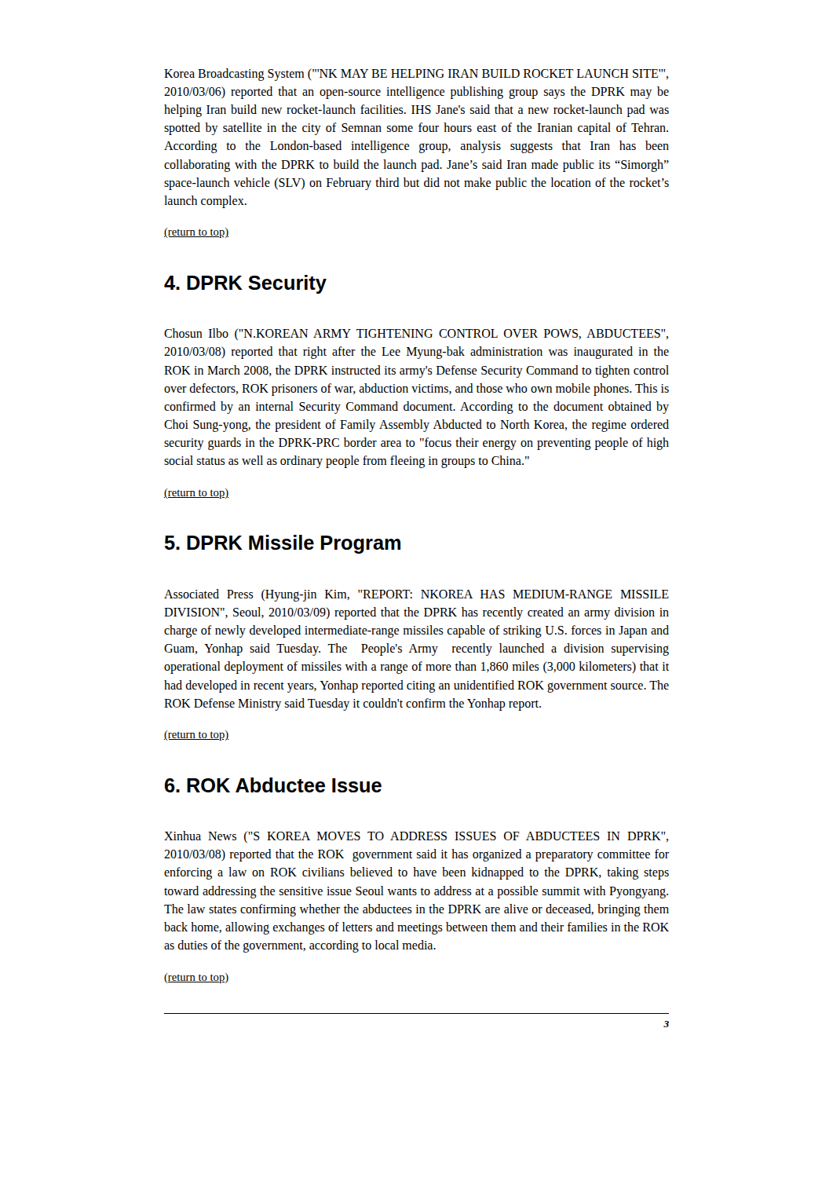Korea Broadcasting System ("'NK MAY BE HELPING IRAN BUILD ROCKET LAUNCH SITE'", 2010/03/06) reported that an open-source intelligence publishing group says the DPRK may be helping Iran build new rocket-launch facilities. IHS Jane's said that a new rocket-launch pad was spotted by satellite in the city of Semnan some four hours east of the Iranian capital of Tehran. According to the London-based intelligence group, analysis suggests that Iran has been collaborating with the DPRK to build the launch pad. Jane’s said Iran made public its “Simorgh” space-launch vehicle (SLV) on February third but did not make public the location of the rocket’s launch complex.
(return to top)
4. DPRK Security
Chosun Ilbo ("N.KOREAN ARMY TIGHTENING CONTROL OVER POWS, ABDUCTEES", 2010/03/08) reported that right after the Lee Myung-bak administration was inaugurated in the ROK in March 2008, the DPRK instructed its army's Defense Security Command to tighten control over defectors, ROK prisoners of war, abduction victims, and those who own mobile phones. This is confirmed by an internal Security Command document. According to the document obtained by Choi Sung-yong, the president of Family Assembly Abducted to North Korea, the regime ordered security guards in the DPRK-PRC border area to "focus their energy on preventing people of high social status as well as ordinary people from fleeing in groups to China."
(return to top)
5. DPRK Missile Program
Associated Press (Hyung-jin Kim, "REPORT: NKOREA HAS MEDIUM-RANGE MISSILE DIVISION", Seoul, 2010/03/09) reported that the DPRK has recently created an army division in charge of newly developed intermediate-range missiles capable of striking U.S. forces in Japan and Guam, Yonhap said Tuesday. The People's Army recently launched a division supervising operational deployment of missiles with a range of more than 1,860 miles (3,000 kilometers) that it had developed in recent years, Yonhap reported citing an unidentified ROK government source. The ROK Defense Ministry said Tuesday it couldn't confirm the Yonhap report.
(return to top)
6. ROK Abductee Issue
Xinhua News ("S KOREA MOVES TO ADDRESS ISSUES OF ABDUCTEES IN DPRK", 2010/03/08) reported that the ROK government said it has organized a preparatory committee for enforcing a law on ROK civilians believed to have been kidnapped to the DPRK, taking steps toward addressing the sensitive issue Seoul wants to address at a possible summit with Pyongyang. The law states confirming whether the abductees in the DPRK are alive or deceased, bringing them back home, allowing exchanges of letters and meetings between them and their families in the ROK as duties of the government, according to local media.
(return to top)
3